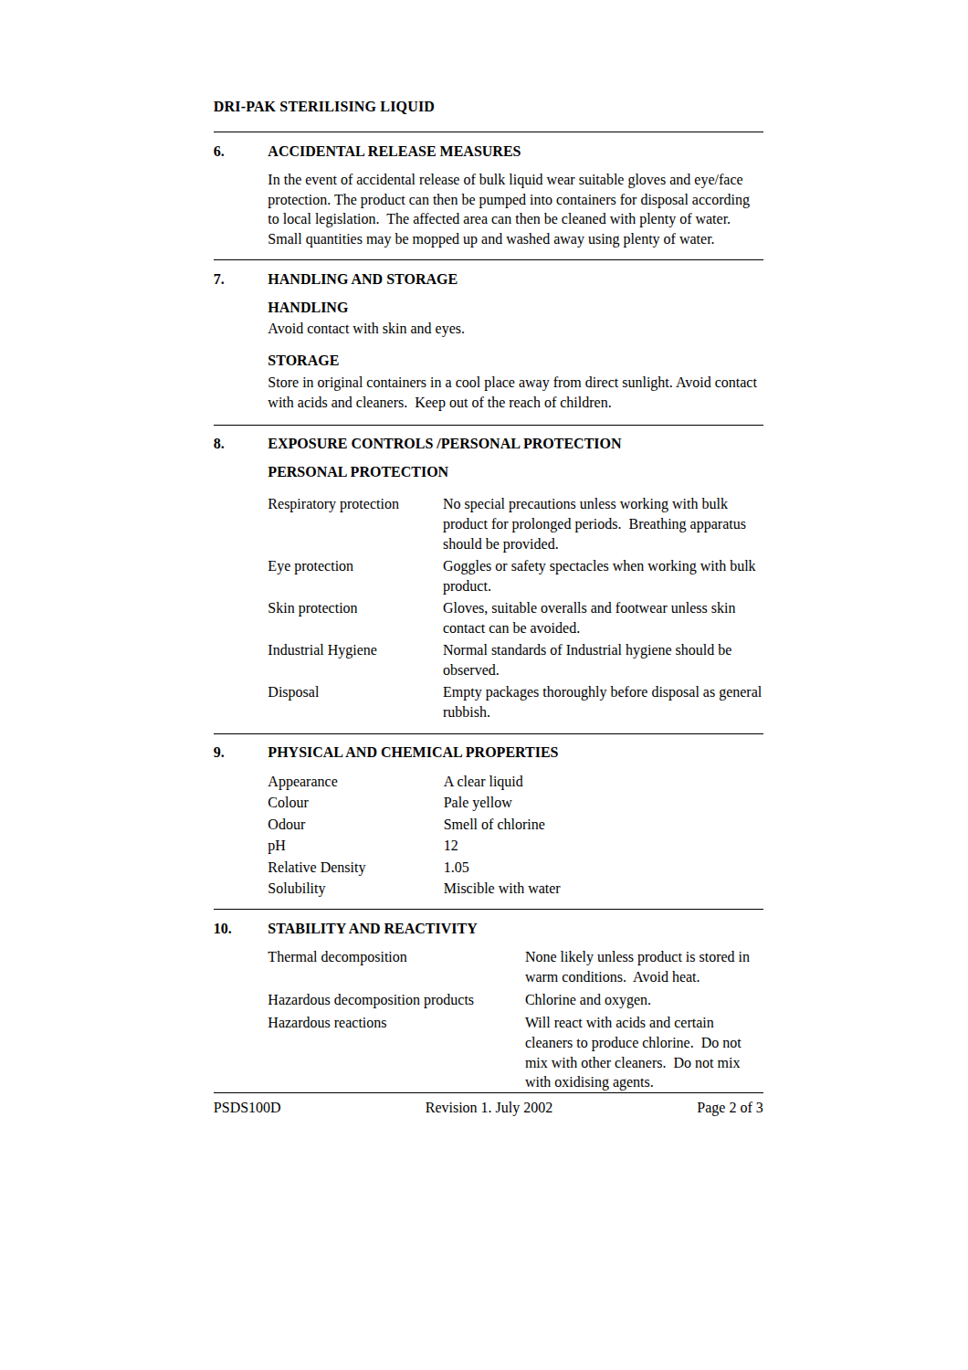DRI-PAK STERILISING LIQUID
6. ACCIDENTAL RELEASE MEASURES
In the event of accidental release of bulk liquid wear suitable gloves and eye/face protection. The product can then be pumped into containers for disposal according to local legislation. The affected area can then be cleaned with plenty of water. Small quantities may be mopped up and washed away using plenty of water.
7. HANDLING AND STORAGE
HANDLING
Avoid contact with skin and eyes.
STORAGE
Store in original containers in a cool place away from direct sunlight. Avoid contact with acids and cleaners. Keep out of the reach of children.
8. EXPOSURE CONTROLS /PERSONAL PROTECTION
PERSONAL PROTECTION
| Respiratory protection | No special precautions unless working with bulk product for prolonged periods. Breathing apparatus should be provided. |
| Eye protection | Goggles or safety spectacles when working with bulk product. |
| Skin protection | Gloves, suitable overalls and footwear unless skin contact can be avoided. |
| Industrial Hygiene | Normal standards of Industrial hygiene should be observed. |
| Disposal | Empty packages thoroughly before disposal as general rubbish. |
9. PHYSICAL AND CHEMICAL PROPERTIES
| Appearance | A clear liquid |
| Colour | Pale yellow |
| Odour | Smell of chlorine |
| pH | 12 |
| Relative Density | 1.05 |
| Solubility | Miscible with water |
10. STABILITY AND REACTIVITY
| Thermal decomposition | None likely unless product is stored in warm conditions. Avoid heat. |
| Hazardous decomposition products | Chlorine and oxygen. |
| Hazardous reactions | Will react with acids and certain cleaners to produce chlorine. Do not mix with other cleaners. Do not mix with oxidising agents. |
PSDS100D
Revision 1. July 2002
Page 2 of 3